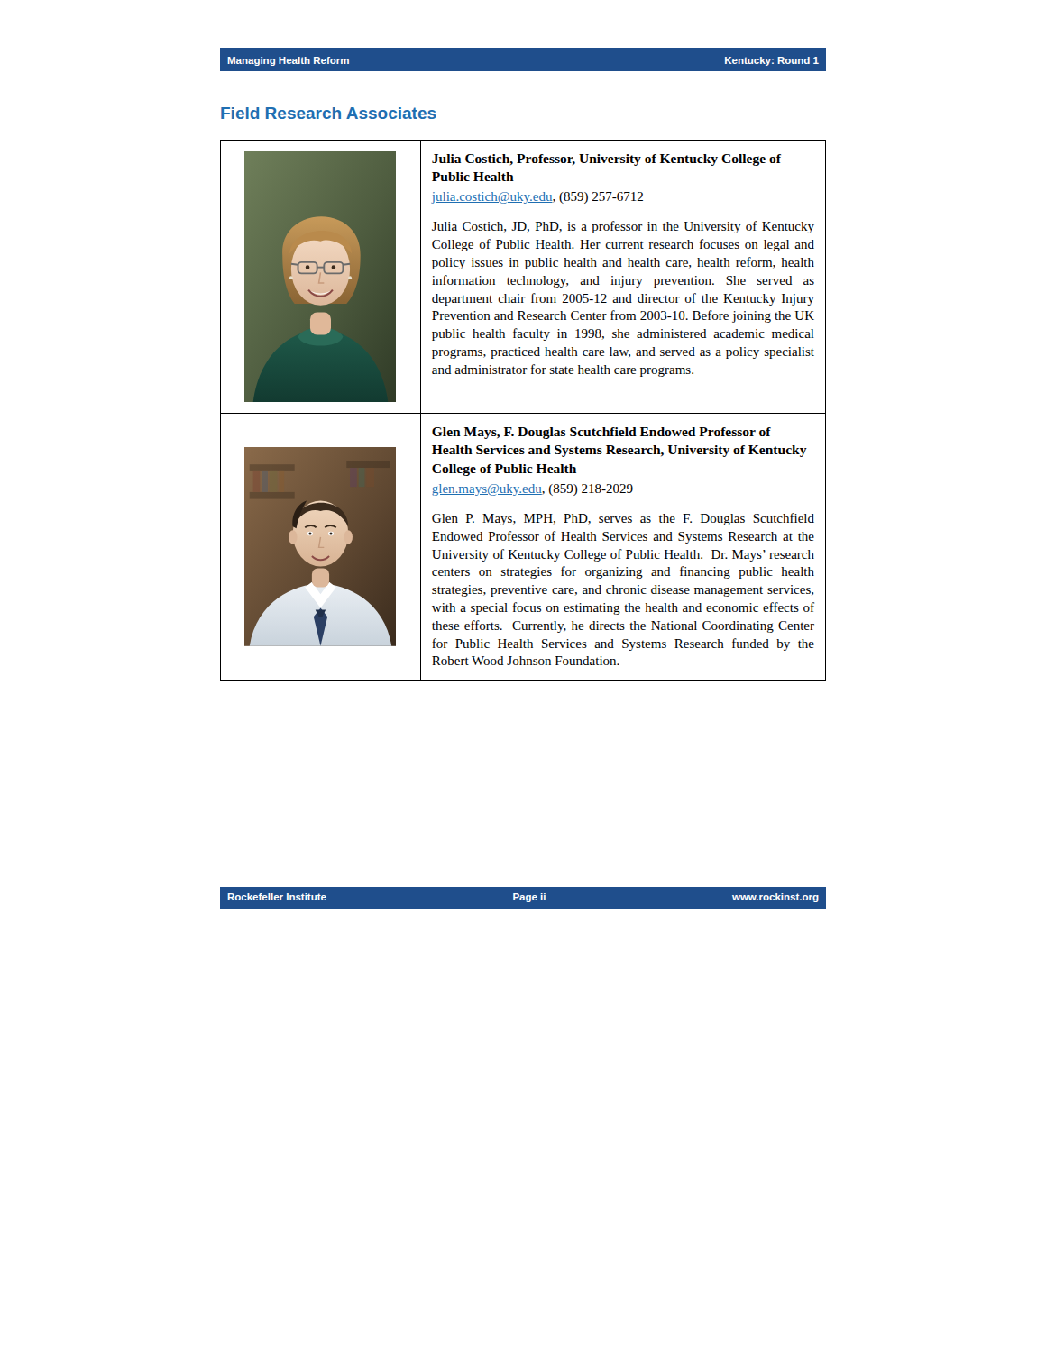Managing Health Reform Kentucky: Round 1
Field Research Associates
| | Julia Costich, Professor, University of Kentucky College of Public Health julia.costich@uky.edu , (859) 257-6712 Julia Costich, JD, PhD, is a professor in the University of Kentucky College of Public Health. Her current research focuses on legal and policy issues in public health and health care, health reform, health information technology, and injury prevention. She served as department chair from 2005-12 and director of the Kentucky Injury Prevention and Research Center from 2003-10. Before joining the UK public health faculty in 1998, she administered academic medical programs, practiced health care law, and served as a policy specialist and administrator for state health care programs. |
| | Glen Mays, F. Douglas Scutchfield Endowed Professor of Health Services and Systems Research, University of Kentucky College of Public Health glen.mays@uky.edu , (859) 218-2029 Glen P. Mays, MPH, PhD, serves as the F. Douglas Scutchfield Endowed Professor of Health Services and Systems Research at the University of Kentucky College of Public Health. Dr. Mays’ research centers on strategies for organizing and financing public health strategies, preventive care, and chronic disease management services, with a special focus on estimating the health and economic effects of these efforts. Currently, he directs the National Coordinating Center for Public Health Services and Systems Research funded by the Robert Wood Johnson Foundation. |
Rockefeller Institute Page ii www.rockinst.org